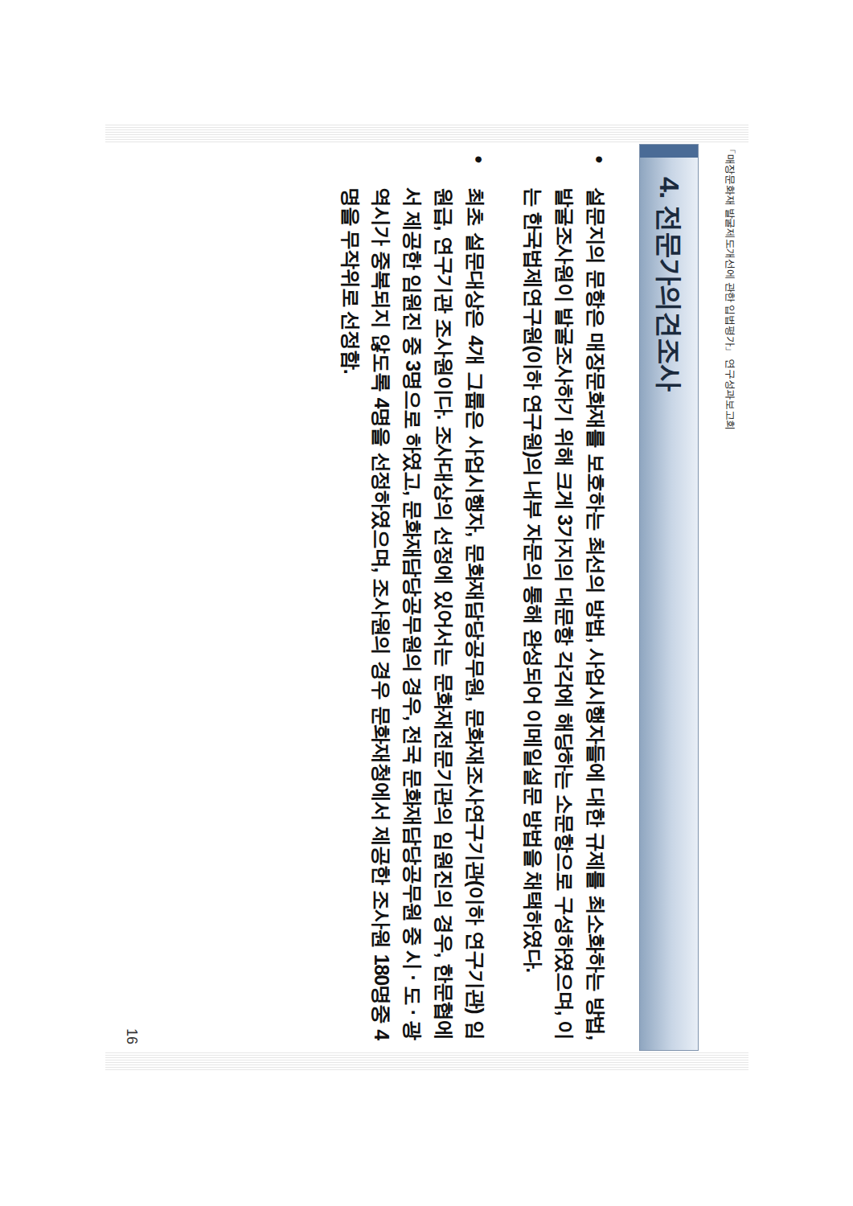「매장문화재 발굴제도개선에 관한 입법평가」 연구성과보고회
4. 전문가의견조사
설문지의 문항은 매장문화재를 보호하는 최선의 방법, 사업시행자들에 대한 규제를 최소화하는 방법, 발굴조사원이 발굴조사하기 위해 크게 3가지의 대문항 각각에 해당하는 소문항으로 구성하였으며, 이는 한국법제연구원(이하 연구원)의 내부 자문의 통해 완성되어 이메일설문 방법을 채택하였다.
최초 설문대상은 4개 그룹은 사업시행자, 문화재담당공무원, 문화재조사연구기관(이하 연구기관) 임원급, 연구기관 조사원이다. 조사대상의 선정에 있어서는 문화재전문기관의 임원진의 경우, 한문협에서 제공한 임원진 중 3명으로 하였고, 문화재담당공무원의 경우, 전국 문화재담당공무원 중 시 · 도 · 광역시가 중복되지 않도록 4명을 선정하였으며, 조사원의 경우 문화재청에서 제공한 조사원 180명중 4명을 무작위로 선정함.
16